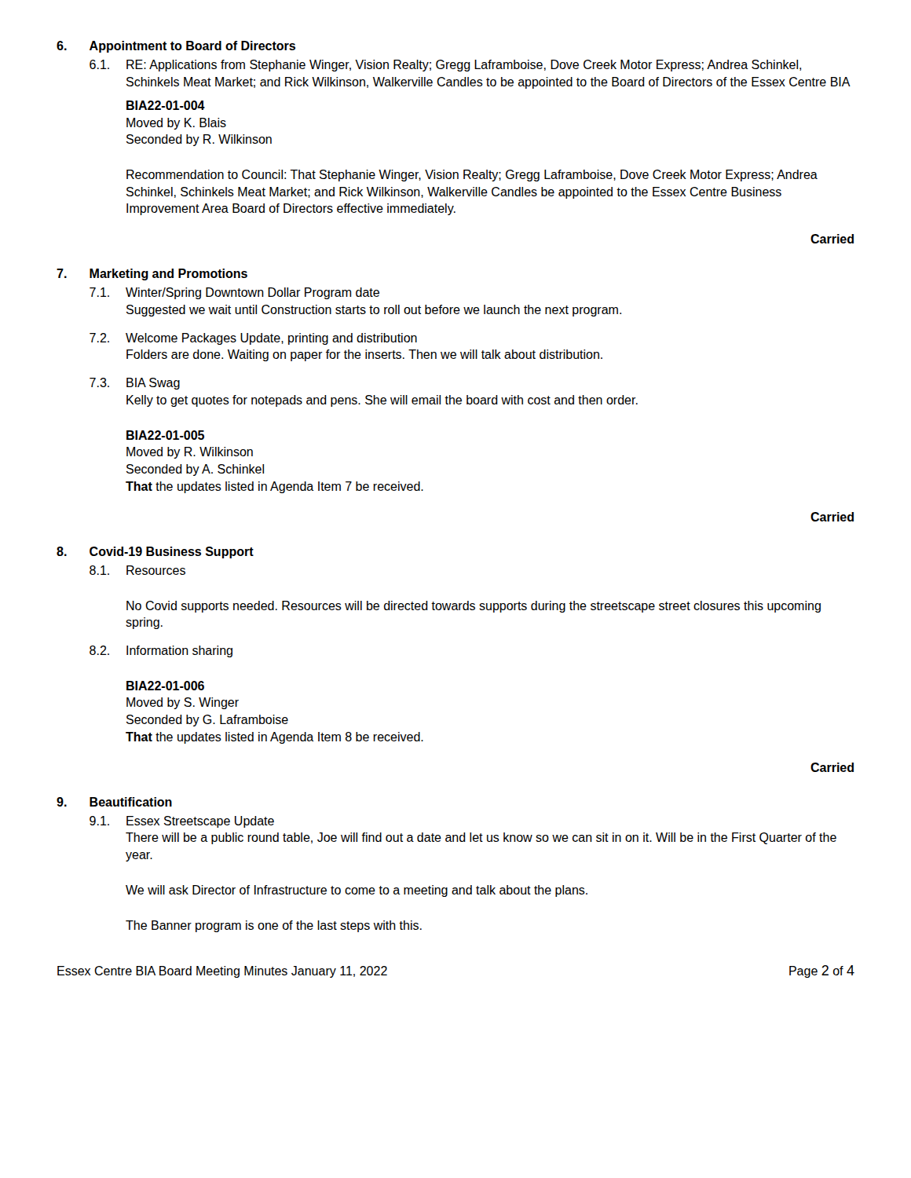6. Appointment to Board of Directors
6.1.
RE: Applications from Stephanie Winger, Vision Realty; Gregg Laframboise, Dove Creek Motor Express; Andrea Schinkel, Schinkels Meat Market; and Rick Wilkinson, Walkerville Candles to be appointed to the Board of Directors of the Essex Centre BIA
BIA22-01-004
Moved by K. Blais
Seconded by R. Wilkinson
Recommendation to Council: That Stephanie Winger, Vision Realty; Gregg Laframboise, Dove Creek Motor Express; Andrea Schinkel, Schinkels Meat Market; and Rick Wilkinson, Walkerville Candles be appointed to the Essex Centre Business Improvement Area Board of Directors effective immediately.
Carried
7. Marketing and Promotions
7.1.
Winter/Spring Downtown Dollar Program date
Suggested we wait until Construction starts to roll out before we launch the next program.
7.2.
Welcome Packages Update, printing and distribution
Folders are done. Waiting on paper for the inserts. Then we will talk about distribution.
7.3.
BIA Swag
Kelly to get quotes for notepads and pens. She will email the board with cost and then order.
BIA22-01-005
Moved by R. Wilkinson
Seconded by A. Schinkel
That the updates listed in Agenda Item 7 be received.
Carried
8. Covid-19 Business Support
8.1.
Resources
No Covid supports needed. Resources will be directed towards supports during the streetscape street closures this upcoming spring.
8.2.
Information sharing
BIA22-01-006
Moved by S. Winger
Seconded by G. Laframboise
That the updates listed in Agenda Item 8 be received.
Carried
9. Beautification
9.1.
Essex Streetscape Update
There will be a public round table, Joe will find out a date and let us know so we can sit in on it. Will be in the First Quarter of the year.
We will ask Director of Infrastructure to come to a meeting and talk about the plans.
The Banner program is one of the last steps with this.
Essex Centre BIA Board Meeting Minutes January 11, 2022 Page 2 of 4